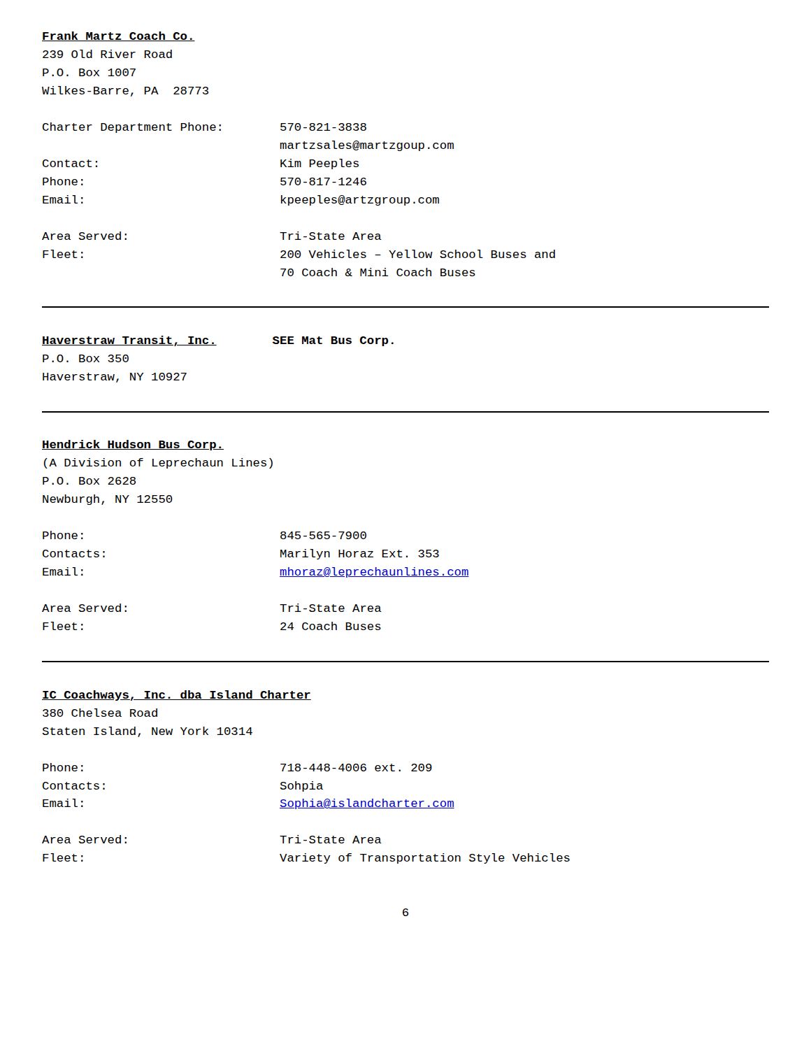Frank Martz Coach Co.
239 Old River Road
P.O. Box 1007
Wilkes-Barre, PA 28773
| Charter Department Phone: | 570-821-3838 |
| | martzsales@martzgoup.com |
| Contact: | Kim Peeples |
| Phone: | 570-817-1246 |
| Email: | kpeeples@artzgroup.com |
| Area Served: | Tri-State Area |
| Fleet: | 200 Vehicles – Yellow School Buses and 70 Coach & Mini Coach Buses |
Haverstraw Transit, Inc.
SEE Mat Bus Corp.
P.O. Box 350
Haverstraw, NY 10927
Hendrick Hudson Bus Corp.
(A Division of Leprechaun Lines)
P.O. Box 2628
Newburgh, NY 12550
| Phone: | 845-565-7900 |
| Contacts: | Marilyn Horaz Ext. 353 |
| Email: | mhoraz@leprechaunlines.com |
| Area Served: | Tri-State Area |
| Fleet: | 24 Coach Buses |
IC Coachways, Inc. dba Island Charter
380 Chelsea Road
Staten Island, New York 10314
| Phone: | 718-448-4006 ext. 209 |
| Contacts: | Sohpia |
| Email: | Sophia@islandcharter.com |
| Area Served: | Tri-State Area |
| Fleet: | Variety of Transportation Style Vehicles |
6